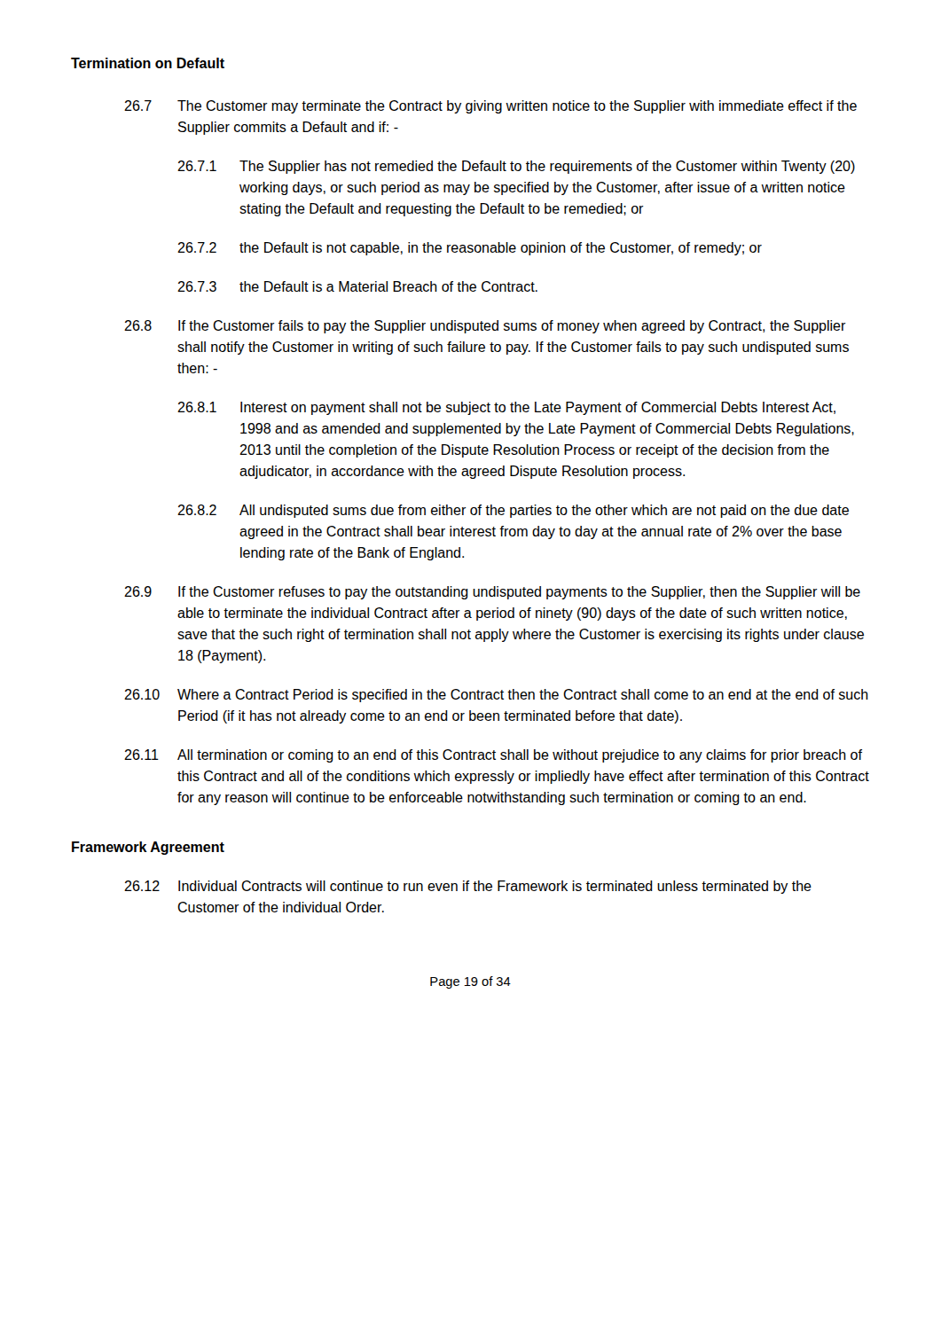Termination on Default
26.7
The Customer may terminate the Contract by giving written notice to the Supplier with immediate effect if the Supplier commits a Default and if: -
26.7.1
The Supplier has not remedied the Default to the requirements of the Customer within Twenty (20) working days, or such period as may be specified by the Customer, after issue of a written notice stating the Default and requesting the Default to be remedied; or
26.7.2
the Default is not capable, in the reasonable opinion of the Customer, of remedy; or
26.7.3
the Default is a Material Breach of the Contract.
26.8
If the Customer fails to pay the Supplier undisputed sums of money when agreed by Contract, the Supplier shall notify the Customer in writing of such failure to pay. If the Customer fails to pay such undisputed sums then: -
26.8.1
Interest on payment shall not be subject to the Late Payment of Commercial Debts Interest Act, 1998 and as amended and supplemented by the Late Payment of Commercial Debts Regulations, 2013 until the completion of the Dispute Resolution Process or receipt of the decision from the adjudicator, in accordance with the agreed Dispute Resolution process.
26.8.2
All undisputed sums due from either of the parties to the other which are not paid on the due date agreed in the Contract shall bear interest from day to day at the annual rate of 2% over the base lending rate of the Bank of England.
26.9
If the Customer refuses to pay the outstanding undisputed payments to the Supplier, then the Supplier will be able to terminate the individual Contract after a period of ninety (90) days of the date of such written notice, save that the such right of termination shall not apply where the Customer is exercising its rights under clause 18 (Payment).
26.10
Where a Contract Period is specified in the Contract then the Contract shall come to an end at the end of such Period (if it has not already come to an end or been terminated before that date).
26.11
All termination or coming to an end of this Contract shall be without prejudice to any claims for prior breach of this Contract and all of the conditions which expressly or impliedly have effect after termination of this Contract for any reason will continue to be enforceable notwithstanding such termination or coming to an end.
Framework Agreement
26.12
Individual Contracts will continue to run even if the Framework is terminated unless terminated by the Customer of the individual Order.
Page 19 of 34